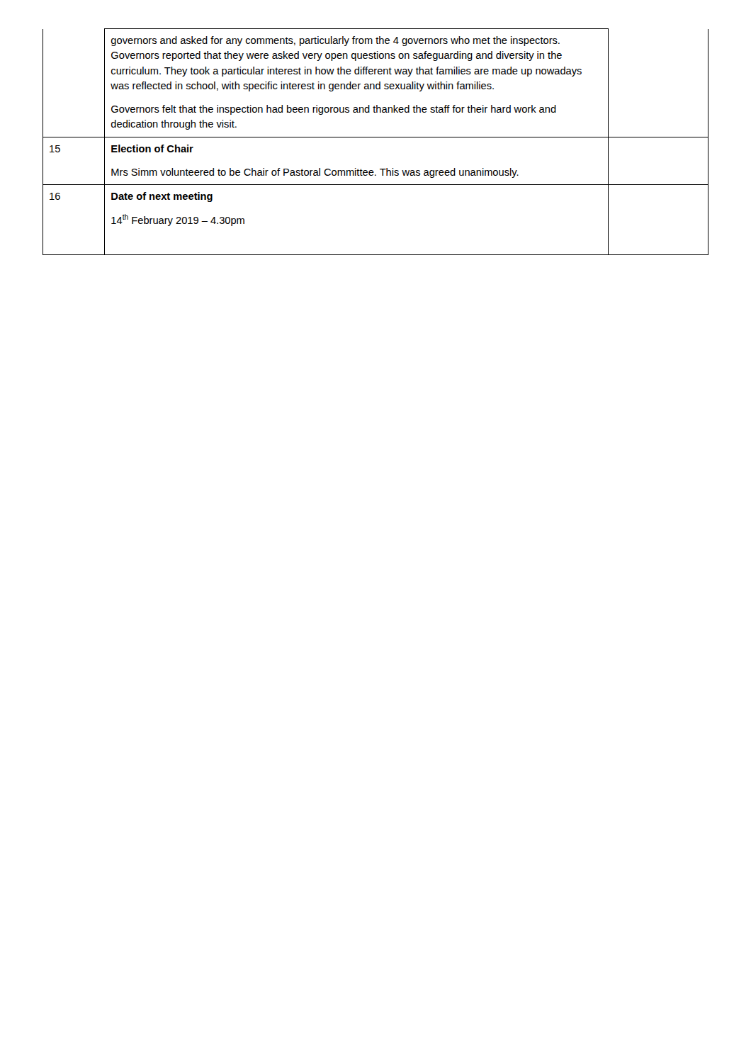| | governors and asked for any comments, particularly from the 4 governors who met the inspectors. Governors reported that they were asked very open questions on safeguarding and diversity in the curriculum. They took a particular interest in how the different way that families are made up nowadays was reflected in school, with specific interest in gender and sexuality within families. Governors felt that the inspection had been rigorous and thanked the staff for their hard work and dedication through the visit. | |
| 15 | Election of Chair Mrs Simm volunteered to be Chair of Pastoral Committee. This was agreed unanimously. | |
| 16 | Date of next meeting 14 th February 2019 – 4.30pm | |